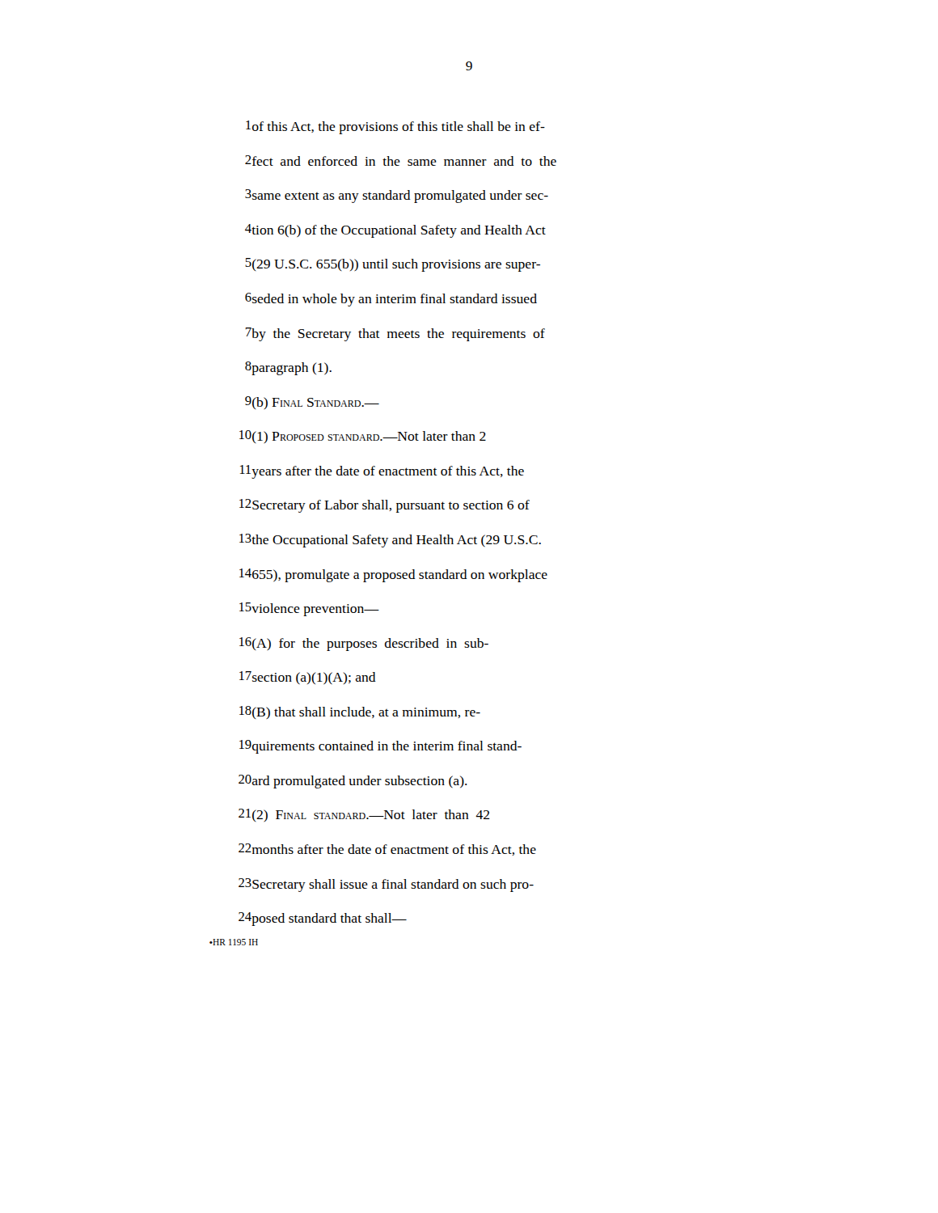9
| 1 | of this Act, the provisions of this title shall be in ef- |
| 2 | fect and enforced in the same manner and to the |
| 3 | same extent as any standard promulgated under sec- |
| 4 | tion 6(b) of the Occupational Safety and Health Act |
| 5 | (29 U.S.C. 655(b)) until such provisions are super- |
| 6 | seded in whole by an interim final standard issued |
| 7 | by the Secretary that meets the requirements of |
| 8 | paragraph (1). |
| 9 | (b) F inal S tandard .— |
| 10 | (1) P roposed standard .—Not later than 2 |
| 11 | years after the date of enactment of this Act, the |
| 12 | Secretary of Labor shall, pursuant to section 6 of |
| 13 | the Occupational Safety and Health Act (29 U.S.C. |
| 14 | 655), promulgate a proposed standard on workplace |
| 15 | violence prevention— |
| 16 | (A) for the purposes described in sub- |
| 17 | section (a)(1)(A); and |
| 18 | (B) that shall include, at a minimum, re- |
| 19 | quirements contained in the interim final stand- |
| 20 | ard promulgated under subsection (a). |
| 21 | (2) F inal standard .—Not later than 42 |
| 22 | months after the date of enactment of this Act, the |
| 23 | Secretary shall issue a final standard on such pro- |
| 24 | posed standard that shall— |
•HR 1195 IH